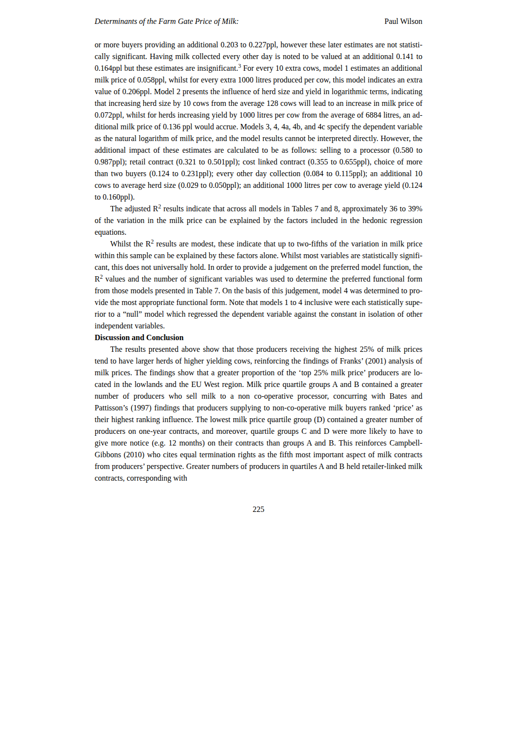Determinants of the Farm Gate Price of Milk: Paul Wilson
or more buyers providing an additional 0.203 to 0.227ppl, however these later estimates are not statistically significant. Having milk collected every other day is noted to be valued at an additional 0.141 to 0.164ppl but these estimates are insignificant.3 For every 10 extra cows, model 1 estimates an additional milk price of 0.058ppl, whilst for every extra 1000 litres produced per cow, this model indicates an extra value of 0.206ppl. Model 2 presents the influence of herd size and yield in logarithmic terms, indicating that increasing herd size by 10 cows from the average 128 cows will lead to an increase in milk price of 0.072ppl, whilst for herds increasing yield by 1000 litres per cow from the average of 6884 litres, an additional milk price of 0.136 ppl would accrue. Models 3, 4, 4a, 4b, and 4c specify the dependent variable as the natural logarithm of milk price, and the model results cannot be interpreted directly. However, the additional impact of these estimates are calculated to be as follows: selling to a processor (0.580 to 0.987ppl); retail contract (0.321 to 0.501ppl); cost linked contract (0.355 to 0.655ppl), choice of more than two buyers (0.124 to 0.231ppl); every other day collection (0.084 to 0.115ppl); an additional 10 cows to average herd size (0.029 to 0.050ppl); an additional 1000 litres per cow to average yield (0.124 to 0.160ppl).
The adjusted R2 results indicate that across all models in Tables 7 and 8, approximately 36 to 39% of the variation in the milk price can be explained by the factors included in the hedonic regression equations.
Whilst the R2 results are modest, these indicate that up to two-fifths of the variation in milk price within this sample can be explained by these factors alone. Whilst most variables are statistically significant, this does not universally hold. In order to provide a judgement on the preferred model function, the R2 values and the number of significant variables was used to determine the preferred functional form from those models presented in Table 7. On the basis of this judgement, model 4 was determined to provide the most appropriate functional form. Note that models 1 to 4 inclusive were each statistically superior to a “null” model which regressed the dependent variable against the constant in isolation of other independent variables.
Discussion and Conclusion
The results presented above show that those producers receiving the highest 25% of milk prices tend to have larger herds of higher yielding cows, reinforcing the findings of Franks’ (2001) analysis of milk prices. The findings show that a greater proportion of the ‘top 25% milk price’ producers are located in the lowlands and the EU West region. Milk price quartile groups A and B contained a greater number of producers who sell milk to a non co-operative processor, concurring with Bates and Pattisson’s (1997) findings that producers supplying to non-co-operative milk buyers ranked ‘price’ as their highest ranking influence. The lowest milk price quartile group (D) contained a greater number of producers on one-year contracts, and moreover, quartile groups C and D were more likely to have to give more notice (e.g. 12 months) on their contracts than groups A and B. This reinforces Campbell-Gibbons (2010) who cites equal termination rights as the fifth most important aspect of milk contracts from producers’ perspective. Greater numbers of producers in quartiles A and B held retailer-linked milk contracts, corresponding with
225